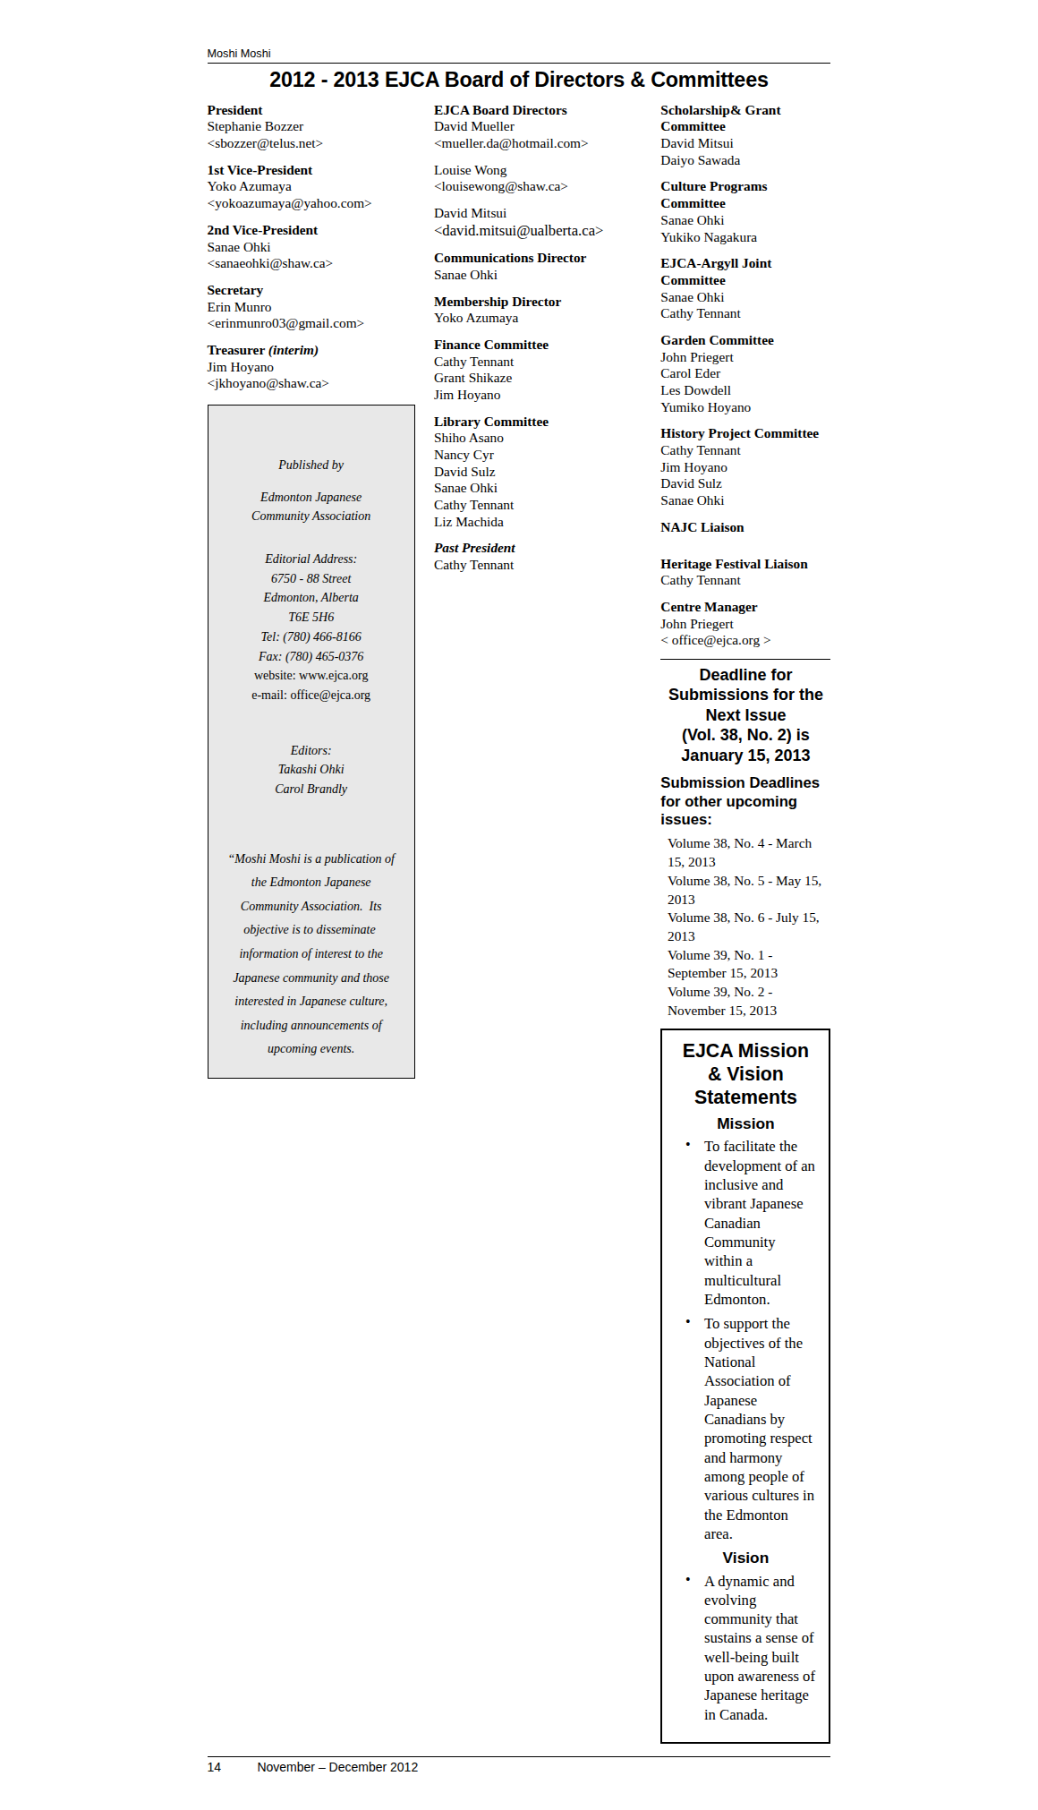Moshi Moshi
2012 - 2013 EJCA Board of Directors & Committees
President
Stephanie Bozzer
<sbozzer@telus.net>
1st Vice-President
Yoko Azumaya
<yokoazumaya@yahoo.com>
2nd Vice-President
Sanae Ohki
<sanaeohki@shaw.ca>
Secretary
Erin Munro
<erinmunro03@gmail.com>
Treasurer (interim)
Jim Hoyano
<jkhoyano@shaw.ca>
Published by
Edmonton Japanese
Community Association
Editorial Address:
6750 - 88 Street
Edmonton, Alberta
T6E 5H6
Tel: (780) 466-8166
Fax: (780) 465-0376
website: www.ejca.org
e-mail: office@ejca.org
Editors:
Takashi Ohki
Carol Brandly
“Moshi Moshi is a publication of the Edmonton Japanese Community Association. Its objective is to disseminate information of interest to the Japanese community and those interested in Japanese culture, including announcements of upcoming events.
EJCA Board Directors
David Mueller
<mueller.da@hotmail.com>
Louise Wong
<louisewong@shaw.ca>
David Mitsui
<david.mitsui@ualberta.ca>
Communications Director
Sanae Ohki
Membership Director
Yoko Azumaya
Finance Committee
Cathy Tennant
Grant Shikaze
Jim Hoyano
Library Committee
Shiho Asano
Nancy Cyr
David Sulz
Sanae Ohki
Cathy Tennant
Liz Machida
Past President
Cathy Tennant
Scholarship& Grant Committee
David Mitsui
Daiyo Sawada
Culture Programs Committee
Sanae Ohki
Yukiko Nagakura
EJCA-Argyll Joint Committee
Sanae Ohki
Cathy Tennant
Garden Committee
John Priegert
Carol Eder
Les Dowdell
Yumiko Hoyano
History Project Committee
Cathy Tennant
Jim Hoyano
David Sulz
Sanae Ohki
NAJC Liaison
Heritage Festival Liaison
Cathy Tennant
Centre Manager
John Priegert
< office@ejca.org >
Deadline for Submissions for the Next Issue
(Vol. 38, No. 2) is January 15, 2013
Submission Deadlines for other upcoming issues:
Volume 38, No. 4 - March 15, 2013
Volume 38, No. 5 - May 15, 2013
Volume 38, No. 6 - July 15, 2013
Volume 39, No. 1 - September 15, 2013
Volume 39, No. 2 - November 15, 2013
EJCA Mission & Vision Statements
Mission
To facilitate the development of an inclusive and vibrant Japanese Canadian Community within a multicultural Edmonton.
To support the objectives of the National Association of Japanese Canadians by promoting respect and harmony among people of various cultures in the Edmonton area.
Vision
A dynamic and evolving community that sustains a sense of well-being built upon awareness of Japanese heritage in Canada.
14 November – December 2012